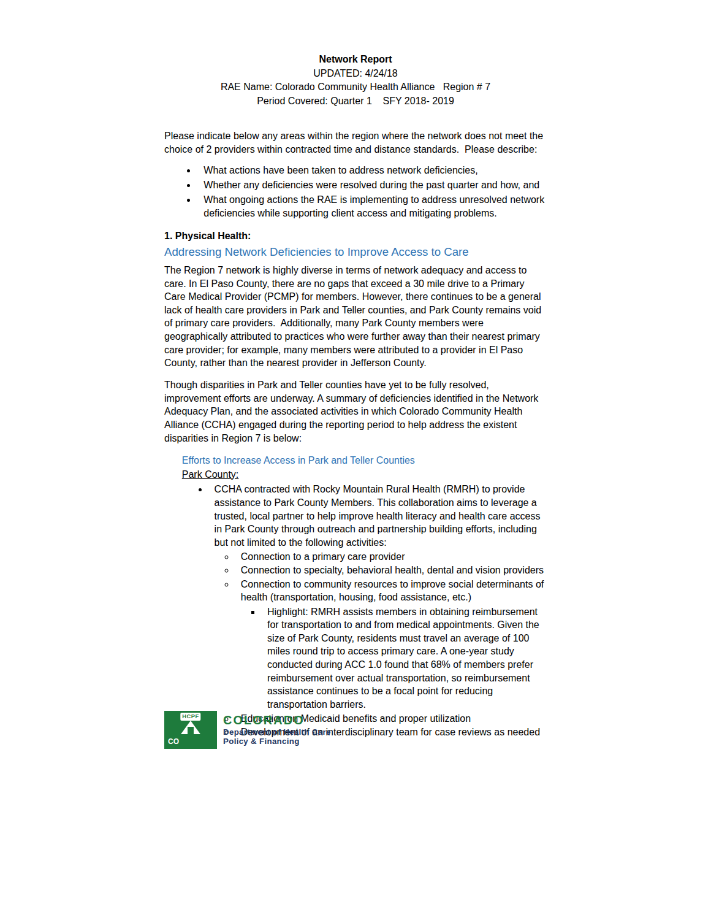Network Report
UPDATED: 4/24/18
RAE Name: Colorado Community Health Alliance Region # 7
Period Covered: Quarter 1 SFY 2018- 2019
Please indicate below any areas within the region where the network does not meet the choice of 2 providers within contracted time and distance standards. Please describe:
What actions have been taken to address network deficiencies,
Whether any deficiencies were resolved during the past quarter and how, and
What ongoing actions the RAE is implementing to address unresolved network deficiencies while supporting client access and mitigating problems.
1. Physical Health:
Addressing Network Deficiencies to Improve Access to Care
The Region 7 network is highly diverse in terms of network adequacy and access to care. In El Paso County, there are no gaps that exceed a 30 mile drive to a Primary Care Medical Provider (PCMP) for members. However, there continues to be a general lack of health care providers in Park and Teller counties, and Park County remains void of primary care providers. Additionally, many Park County members were geographically attributed to practices who were further away than their nearest primary care provider; for example, many members were attributed to a provider in El Paso County, rather than the nearest provider in Jefferson County.
Though disparities in Park and Teller counties have yet to be fully resolved, improvement efforts are underway. A summary of deficiencies identified in the Network Adequacy Plan, and the associated activities in which Colorado Community Health Alliance (CCHA) engaged during the reporting period to help address the existent disparities in Region 7 is below:
Efforts to Increase Access in Park and Teller Counties
Park County:
CCHA contracted with Rocky Mountain Rural Health (RMRH) to provide assistance to Park County Members. This collaboration aims to leverage a trusted, local partner to help improve health literacy and health care access in Park County through outreach and partnership building efforts, including but not limited to the following activities:
Connection to a primary care provider
Connection to specialty, behavioral health, dental and vision providers
Connection to community resources to improve social determinants of health (transportation, housing, food assistance, etc.)
Highlight: RMRH assists members in obtaining reimbursement for transportation to and from medical appointments. Given the size of Park County, residents must travel an average of 100 miles round trip to access primary care. A one-year study conducted during ACC 1.0 found that 68% of members prefer reimbursement over actual transportation, so reimbursement assistance continues to be a focal point for reducing transportation barriers.
Education on Medicaid benefits and proper utilization
Development of an interdisciplinary team for case reviews as needed
HCPF
CO
COLORADO
Department of Health Care
Policy & Financing